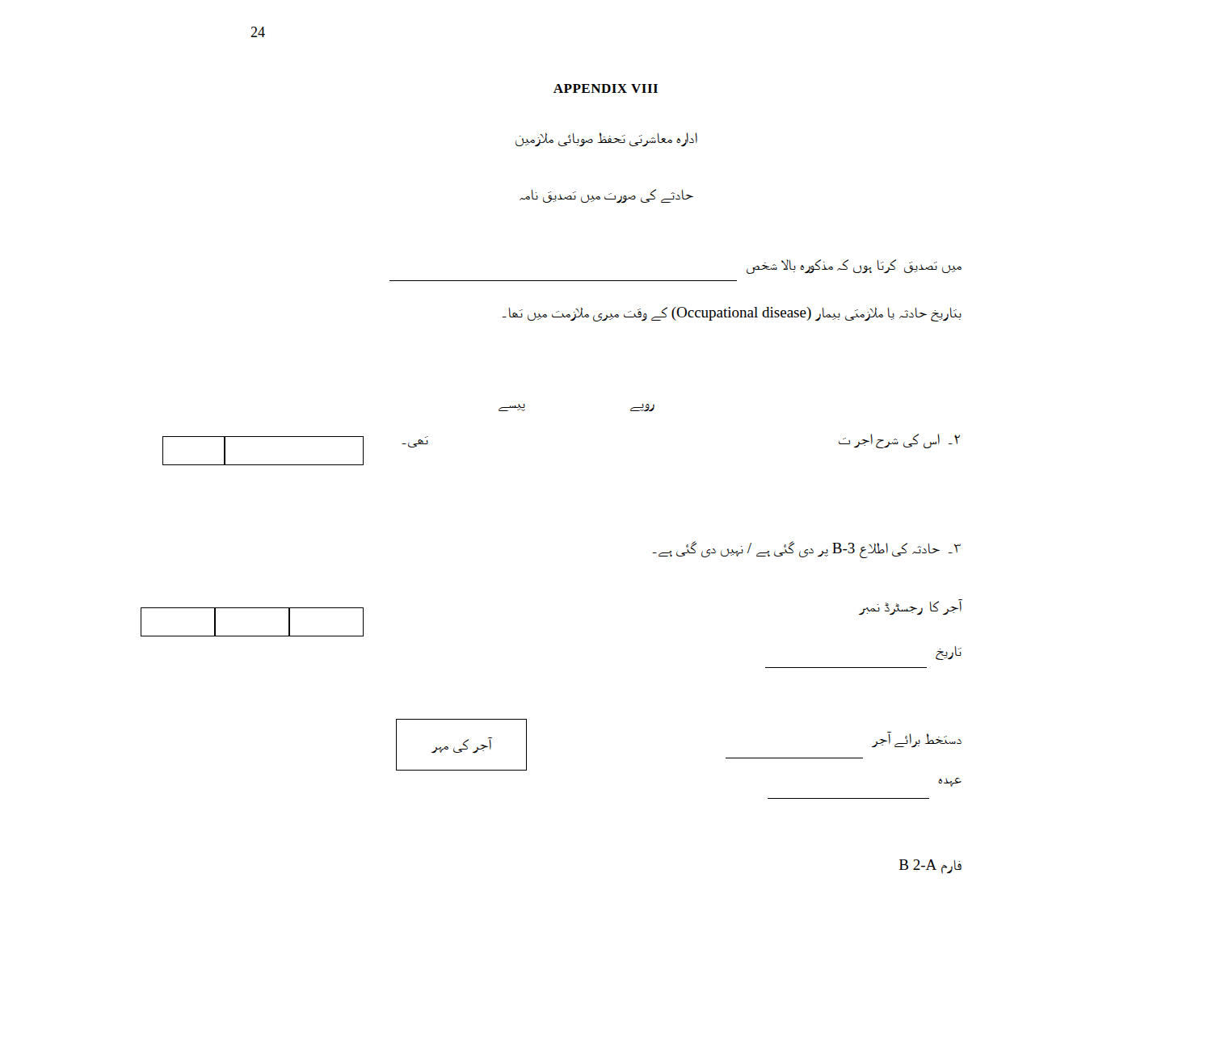24
APPENDIX VIII
ادارہ معاشرتی تحفظ صوبائی ملازمین
حادثے کی صورت میں تصدیق نامہ
میں تصدیق کرتا ہوں کہ مذکورہ بالا شخص
بتاریخ حادثہ یا ملازمتی بیمار (Occupational disease) کے وقت میری ملازمت میں تھا۔
روپے پیسے
۲۔ اس کی شرح اجر ت
تھی۔
۳۔ حادثہ کی اطلاع B-3 پر دی گئی ہے / نہیں دی گئی ہے۔
آجر کا رجسٹرڈ نمبر
تاریخ
دستخط برائے آجر
عہدہ
آجر کی مہر
فارم B 2-A